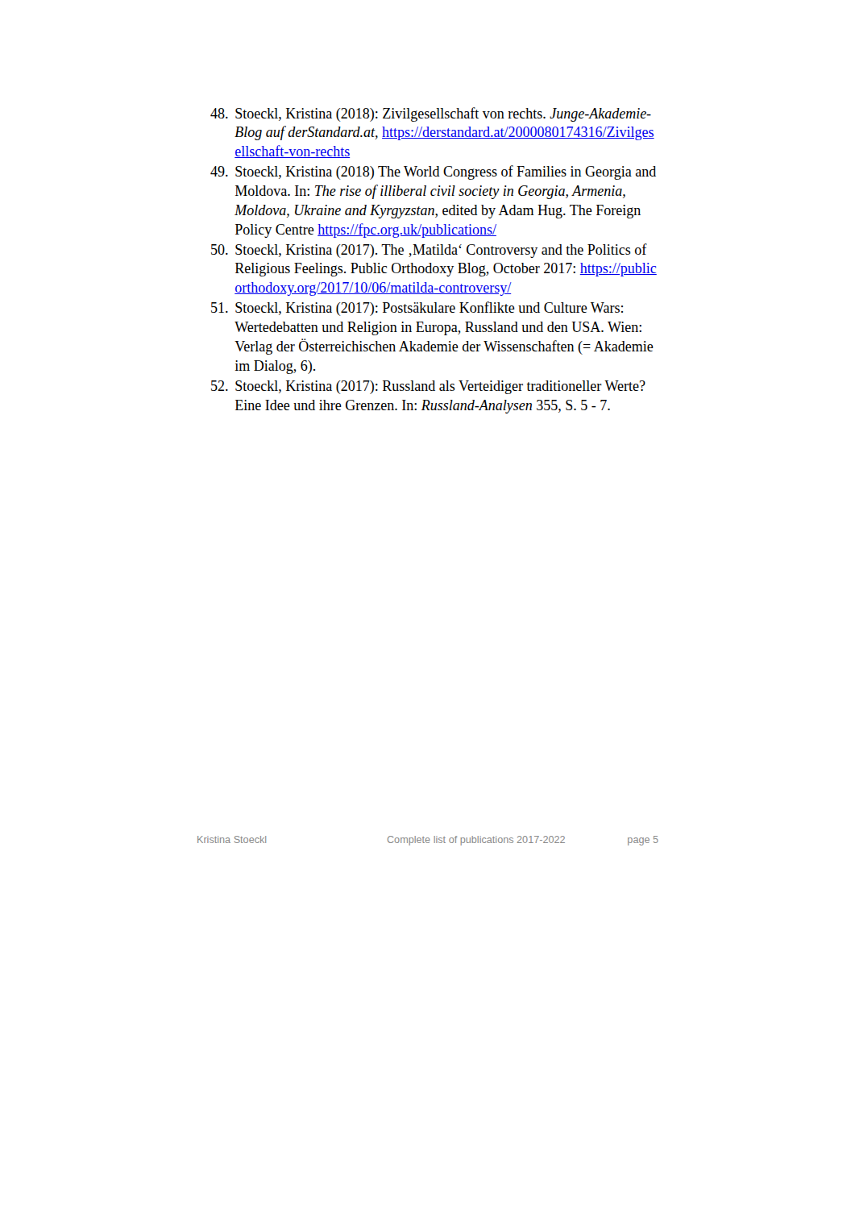Stoeckl, Kristina (2018): Zivilgesellschaft von rechts. Junge-Akademie-Blog auf derStandard.at, https://derstandard.at/2000080174316/Zivilgesellschaft-von-rechts
Stoeckl, Kristina (2018) The World Congress of Families in Georgia and Moldova. In: The rise of illiberal civil society in Georgia, Armenia, Moldova, Ukraine and Kyrgyzstan, edited by Adam Hug. The Foreign Policy Centre https://fpc.org.uk/publications/
Stoeckl, Kristina (2017). The ‚Matilda‘ Controversy and the Politics of Religious Feelings. Public Orthodoxy Blog, October 2017: https://publicorthodoxy.org/2017/10/06/matilda-controversy/
Stoeckl, Kristina (2017): Postsäkulare Konflikte und Culture Wars: Wertedebatten und Religion in Europa, Russland und den USA. Wien: Verlag der Österreichischen Akademie der Wissenschaften (= Akademie im Dialog, 6).
Stoeckl, Kristina (2017): Russland als Verteidiger traditioneller Werte? Eine Idee und ihre Grenzen. In: Russland-Analysen 355, S. 5 - 7.
Kristina Stoeckl Complete list of publications 2017-2022 page 5